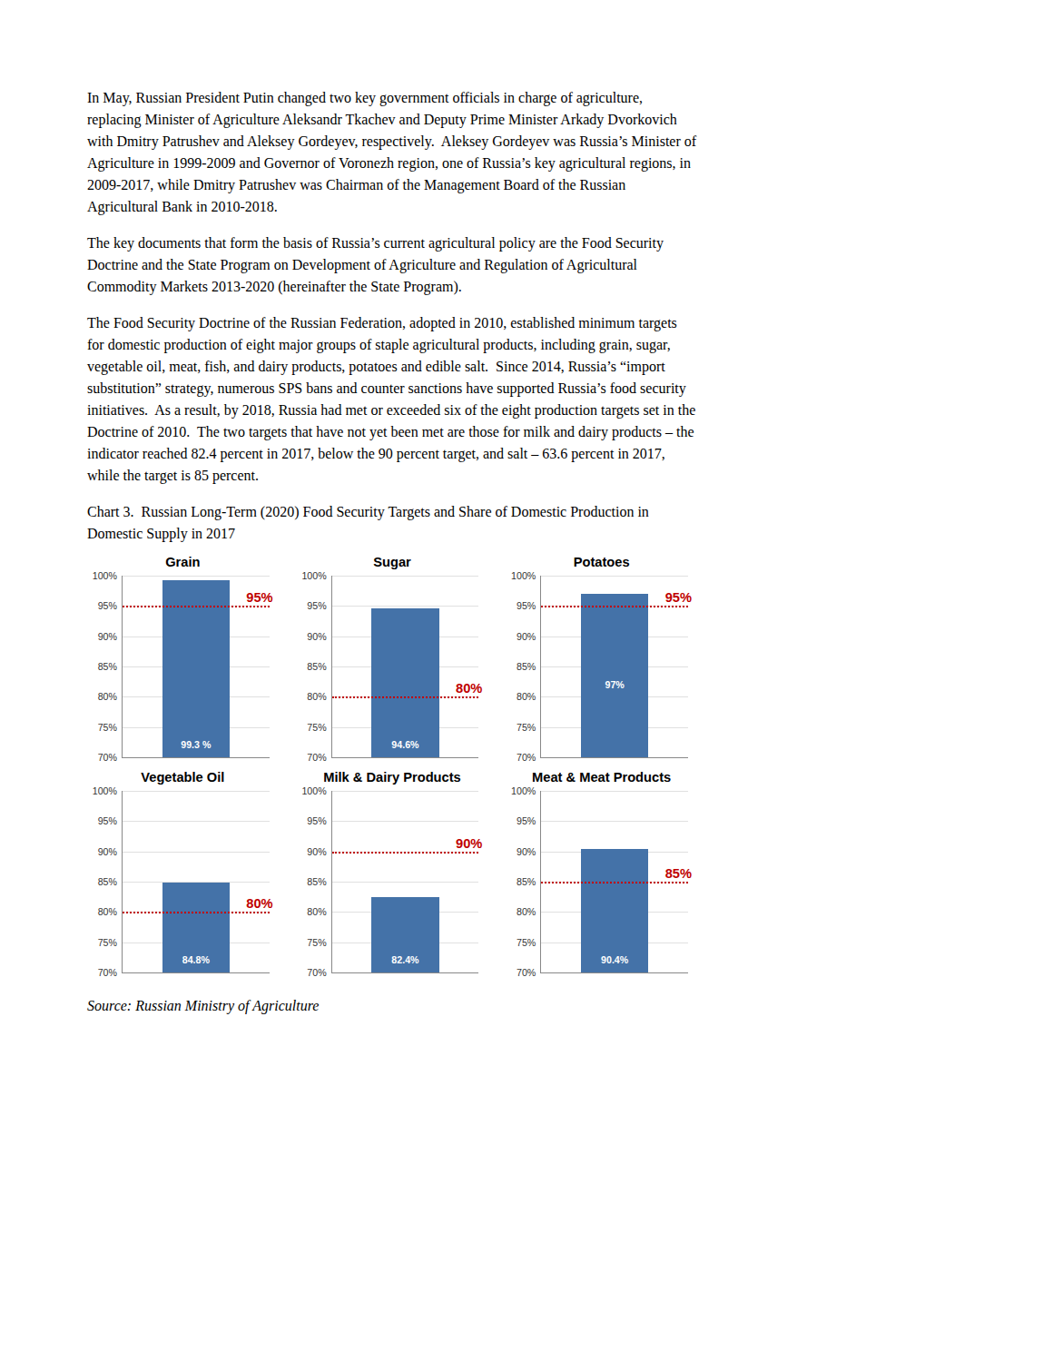In May, Russian President Putin changed two key government officials in charge of agriculture, replacing Minister of Agriculture Aleksandr Tkachev and Deputy Prime Minister Arkady Dvorkovich with Dmitry Patrushev and Aleksey Gordeyev, respectively. Aleksey Gordeyev was Russia’s Minister of Agriculture in 1999-2009 and Governor of Voronezh region, one of Russia’s key agricultural regions, in 2009-2017, while Dmitry Patrushev was Chairman of the Management Board of the Russian Agricultural Bank in 2010-2018.
The key documents that form the basis of Russia’s current agricultural policy are the Food Security Doctrine and the State Program on Development of Agriculture and Regulation of Agricultural Commodity Markets 2013-2020 (hereinafter the State Program).
The Food Security Doctrine of the Russian Federation, adopted in 2010, established minimum targets for domestic production of eight major groups of staple agricultural products, including grain, sugar, vegetable oil, meat, fish, and dairy products, potatoes and edible salt. Since 2014, Russia’s “import substitution” strategy, numerous SPS bans and counter sanctions have supported Russia’s food security initiatives. As a result, by 2018, Russia had met or exceeded six of the eight production targets set in the Doctrine of 2010. The two targets that have not yet been met are those for milk and dairy products – the indicator reached 82.4 percent in 2017, below the 90 percent target, and salt – 63.6 percent in 2017, while the target is 85 percent.
Chart 3. Russian Long-Term (2020) Food Security Targets and Share of Domestic Production in Domestic Supply in 2017
Grain
100% 95% 90% 85% 80% 75% 70%
99.3 %
95%
Sugar
100% 95% 90% 85% 80% 75% 70%
94.6%
80%
Potatoes
100% 95% 90% 85% 80% 75% 70%
97%
95%
Vegetable Oil
100% 95% 90% 85% 80% 75% 70%
84.8%
80%
Milk & Dairy Products
100% 95% 90% 85% 80% 75% 70%
82.4%
90%
Meat & Meat Products
100% 95% 90% 85% 80% 75% 70%
90.4%
85%
Source: Russian Ministry of Agriculture